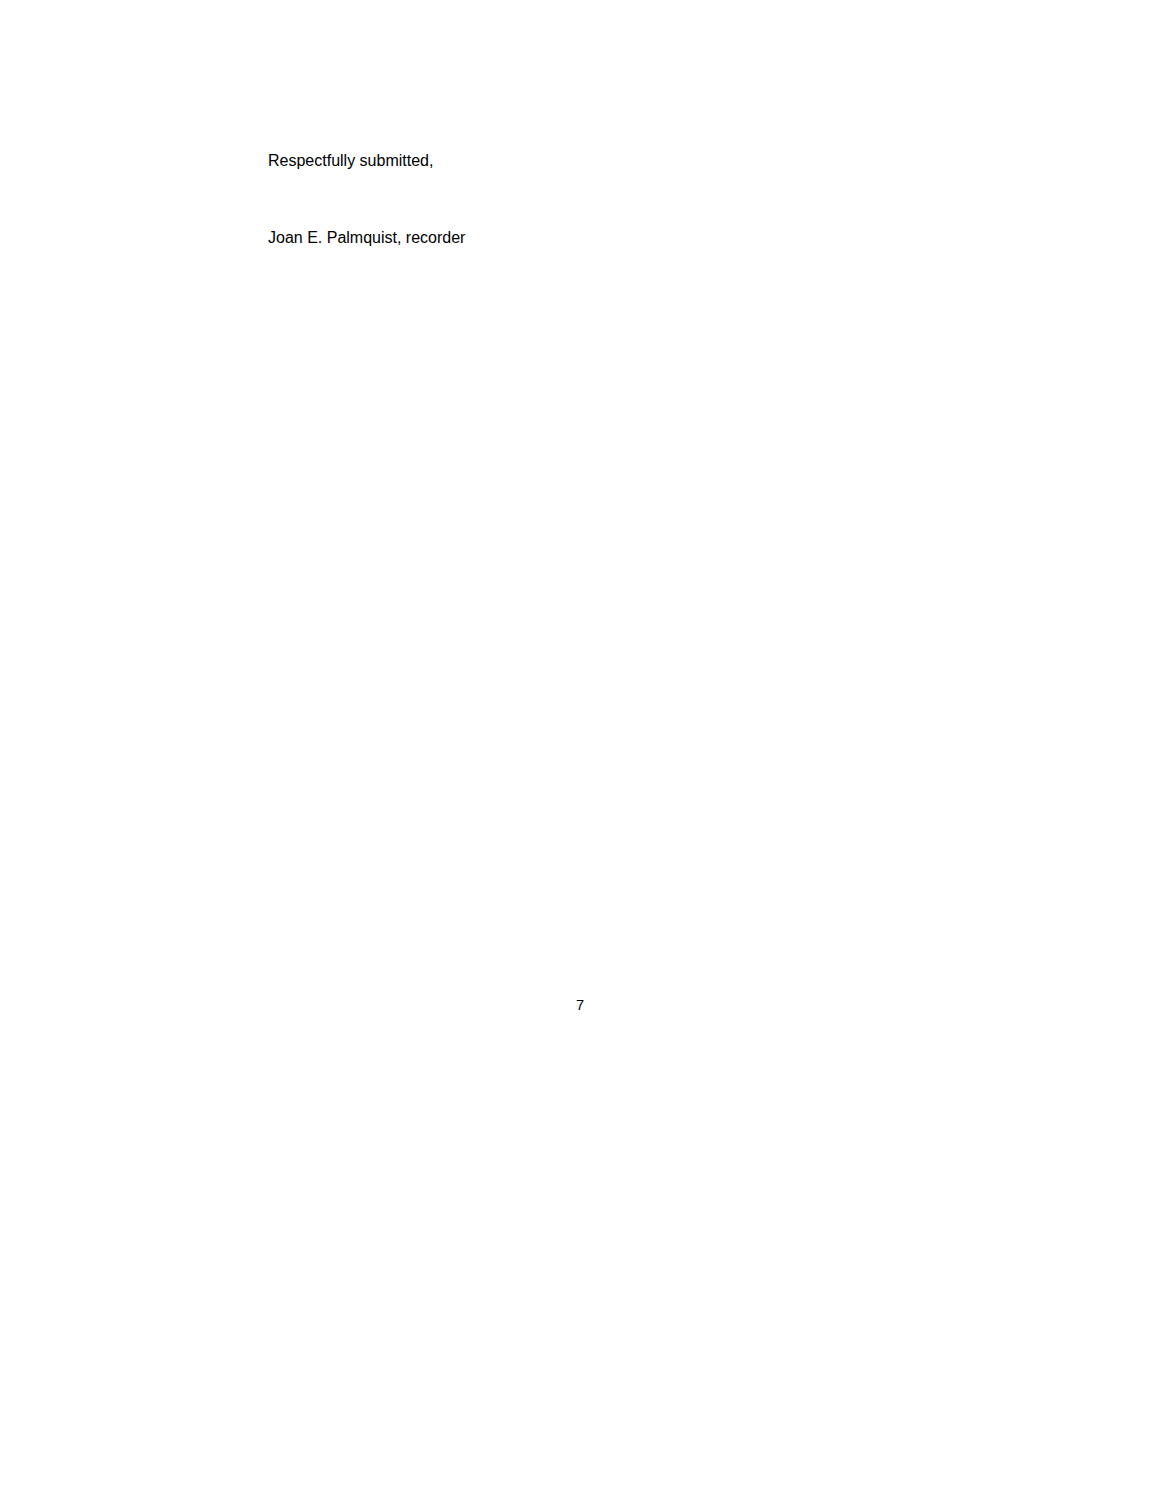Respectfully submitted,
Joan E. Palmquist, recorder
7